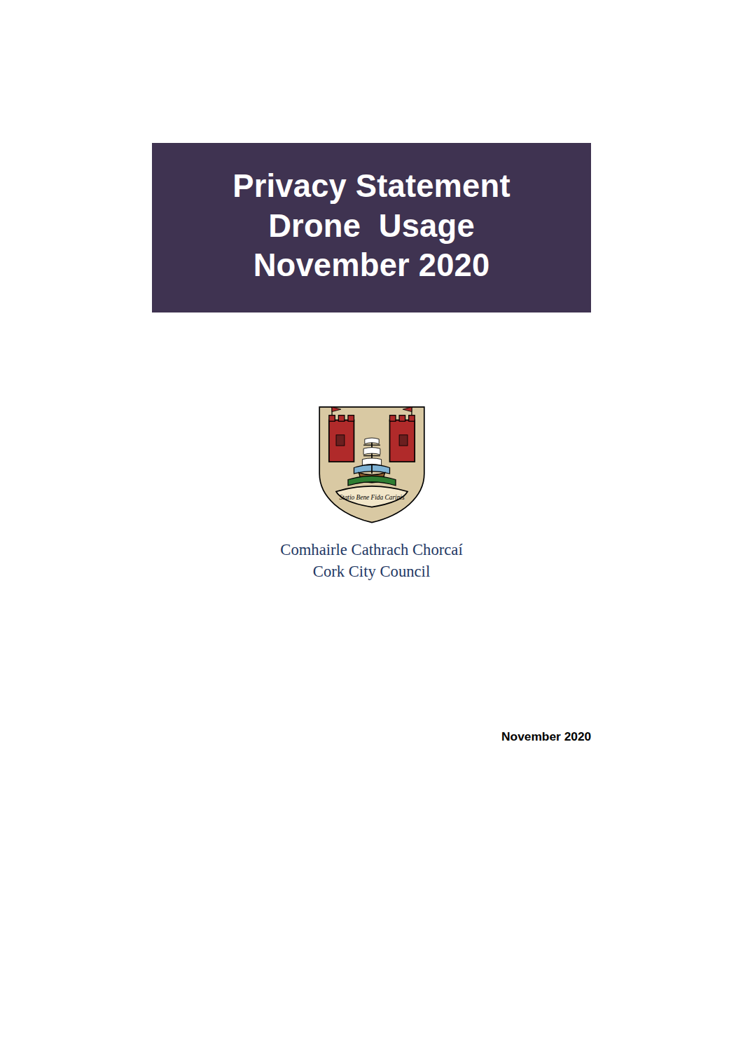Privacy Statement
Drone Usage
November 2020
Statio Bene Fida Carinis
Comhairle Cathrach Chorcaí
Cork City Council
November 2020